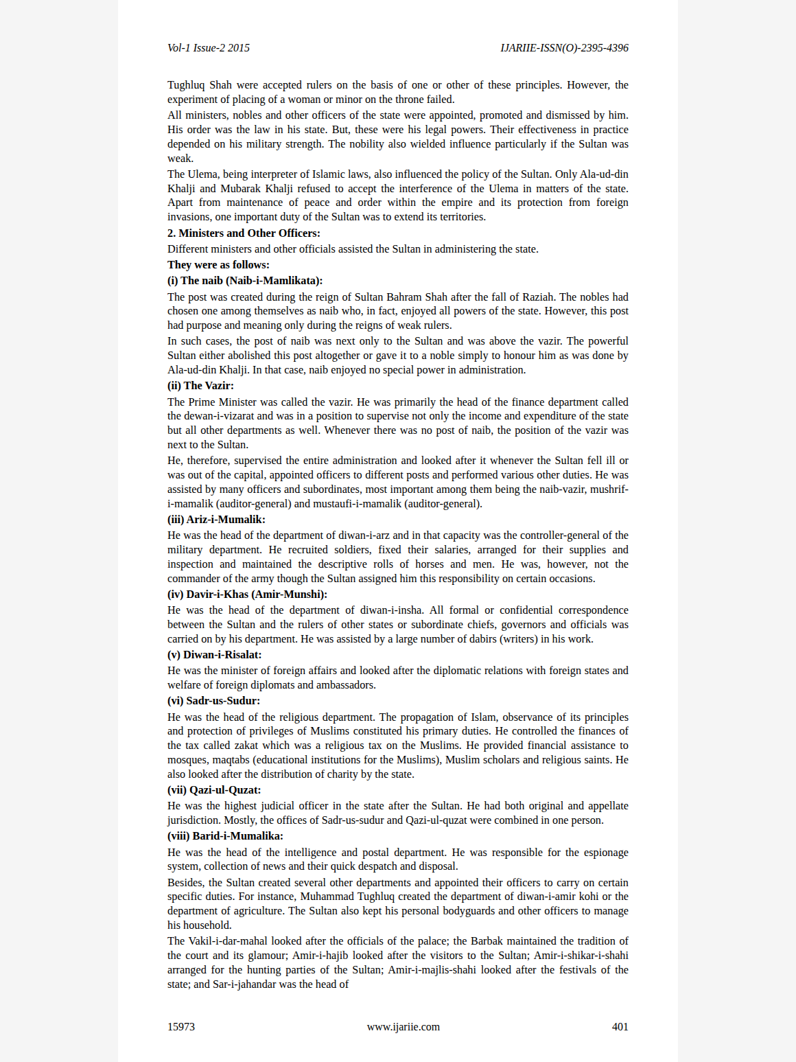Vol-1 Issue-2 2015 IJARIIE-ISSN(O)-2395-4396
Tughluq Shah were accepted rulers on the basis of one or other of these principles. However, the experiment of placing of a woman or minor on the throne failed.
All ministers, nobles and other officers of the state were appointed, promoted and dismissed by him. His order was the law in his state. But, these were his legal powers. Their effectiveness in practice depended on his military strength. The nobility also wielded influence particularly if the Sultan was weak.
The Ulema, being interpreter of Islamic laws, also influenced the policy of the Sultan. Only Ala-ud-din Khalji and Mubarak Khalji refused to accept the interference of the Ulema in matters of the state. Apart from maintenance of peace and order within the empire and its protection from foreign invasions, one important duty of the Sultan was to extend its territories.
2. Ministers and Other Officers:
Different ministers and other officials assisted the Sultan in administering the state.
They were as follows:
(i) The naib (Naib-i-Mamlikata):
The post was created during the reign of Sultan Bahram Shah after the fall of Raziah. The nobles had chosen one among themselves as naib who, in fact, enjoyed all powers of the state. However, this post had purpose and meaning only during the reigns of weak rulers.
In such cases, the post of naib was next only to the Sultan and was above the vazir. The powerful Sultan either abolished this post altogether or gave it to a noble simply to honour him as was done by Ala-ud-din Khalji. In that case, naib enjoyed no special power in administration.
(ii) The Vazir:
The Prime Minister was called the vazir. He was primarily the head of the finance department called the dewan-i-vizarat and was in a position to supervise not only the income and expenditure of the state but all other departments as well. Whenever there was no post of naib, the position of the vazir was next to the Sultan.
He, therefore, supervised the entire administration and looked after it whenever the Sultan fell ill or was out of the capital, appointed officers to different posts and performed various other duties. He was assisted by many officers and subordinates, most important among them being the naib-vazir, mushrif-i-mamalik (auditor-general) and mustaufi-i-mamalik (auditor-general).
(iii) Ariz-i-Mumalik:
He was the head of the department of diwan-i-arz and in that capacity was the controller-general of the military department. He recruited soldiers, fixed their salaries, arranged for their supplies and inspection and maintained the descriptive rolls of horses and men. He was, however, not the commander of the army though the Sultan assigned him this responsibility on certain occasions.
(iv) Davir-i-Khas (Amir-Munshi):
He was the head of the department of diwan-i-insha. All formal or confidential correspondence between the Sultan and the rulers of other states or subordinate chiefs, governors and officials was carried on by his department. He was assisted by a large number of dabirs (writers) in his work.
(v) Diwan-i-Risalat:
He was the minister of foreign affairs and looked after the diplomatic relations with foreign states and welfare of foreign diplomats and ambassadors.
(vi) Sadr-us-Sudur:
He was the head of the religious department. The propagation of Islam, observance of its principles and protection of privileges of Muslims constituted his primary duties. He controlled the finances of the tax called zakat which was a religious tax on the Muslims. He provided financial assistance to mosques, maqtabs (educational institutions for the Muslims), Muslim scholars and religious saints. He also looked after the distribution of charity by the state.
(vii) Qazi-ul-Quzat:
He was the highest judicial officer in the state after the Sultan. He had both original and appellate jurisdiction. Mostly, the offices of Sadr-us-sudur and Qazi-ul-quzat were combined in one person.
(viii) Barid-i-Mumalika:
He was the head of the intelligence and postal department. He was responsible for the espionage system, collection of news and their quick despatch and disposal.
Besides, the Sultan created several other departments and appointed their officers to carry on certain specific duties. For instance, Muhammad Tughluq created the department of diwan-i-amir kohi or the department of agriculture. The Sultan also kept his personal bodyguards and other officers to manage his household.
The Vakil-i-dar-mahal looked after the officials of the palace; the Barbak maintained the tradition of the court and its glamour; Amir-i-hajib looked after the visitors to the Sultan; Amir-i-shikar-i-shahi arranged for the hunting parties of the Sultan; Amir-i-majlis-shahi looked after the festivals of the state; and Sar-i-jahandar was the head of
15973 www.ijariie.com 401